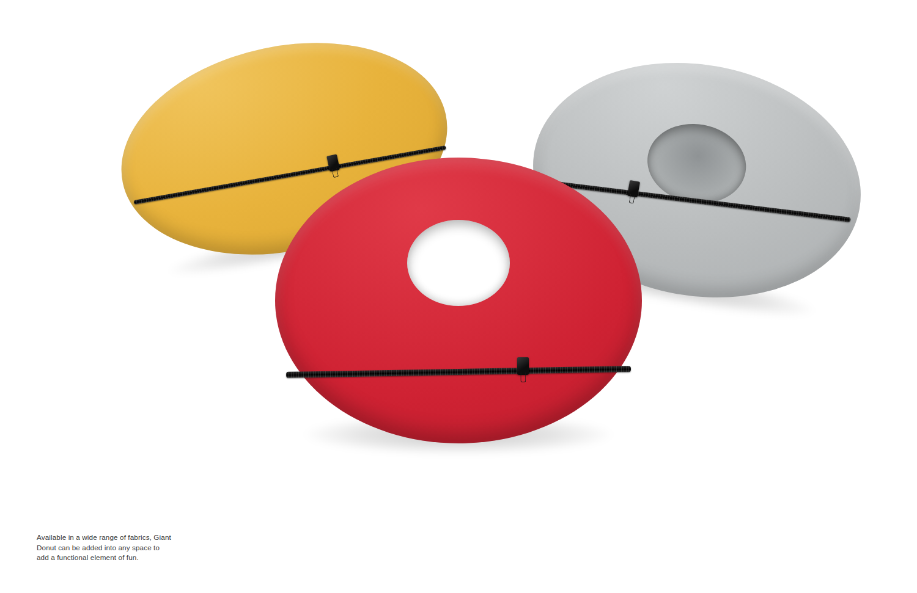Available in a wide range of fabrics, Giant Donut can be added into any space to add a functional element of fun.